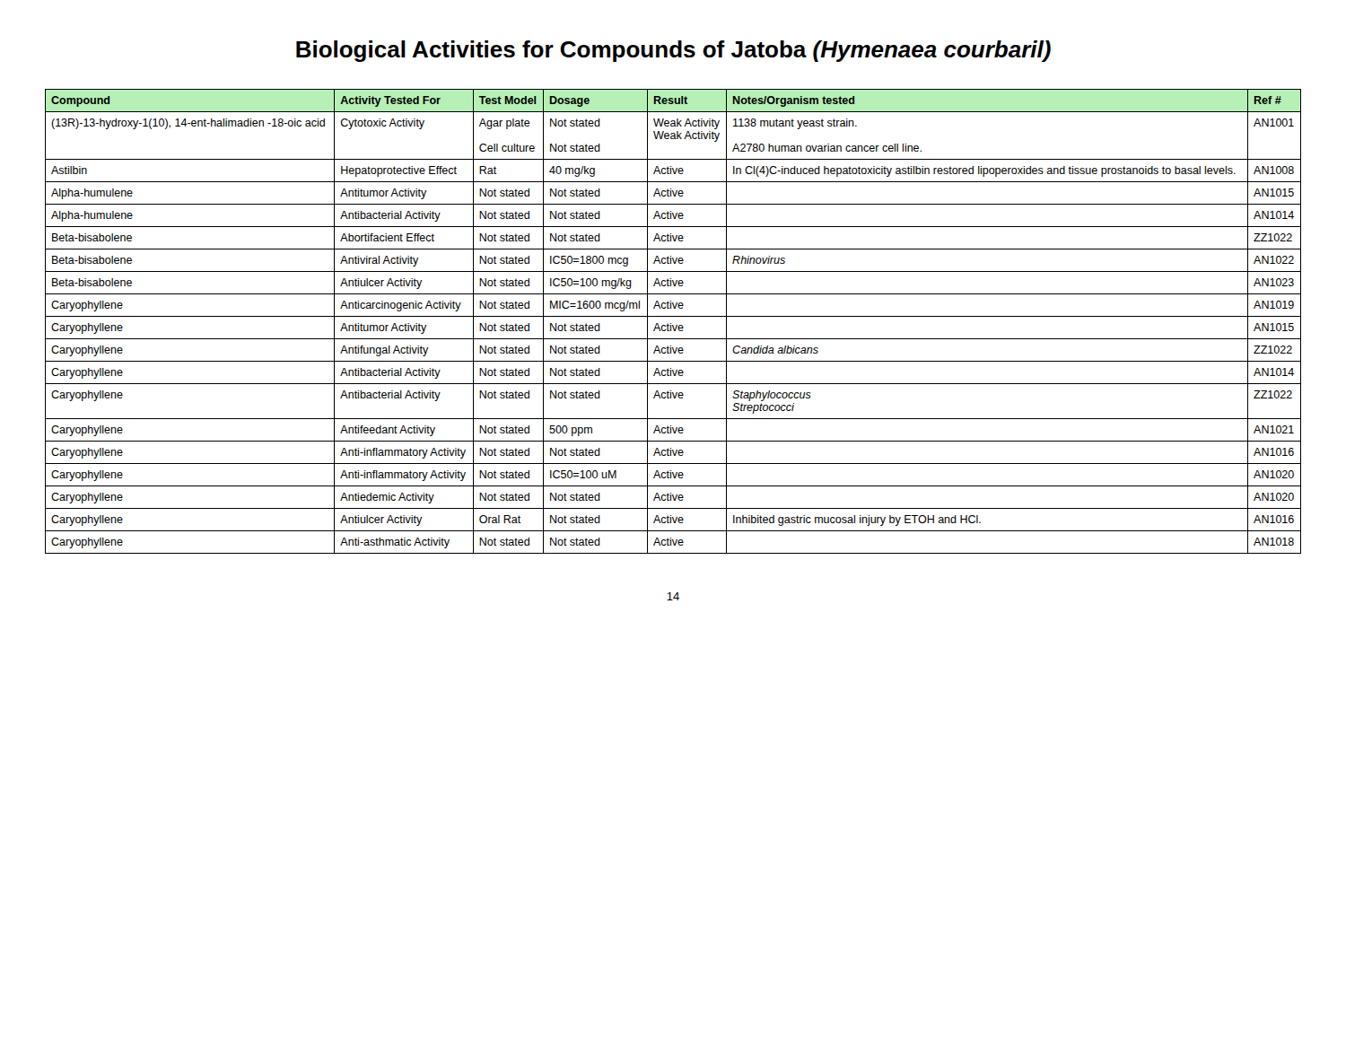Biological Activities for Compounds of Jatoba (Hymenaea courbaril)
| Compound | Activity Tested For | Test Model | Dosage | Result | Notes/Organism tested | Ref # |
| --- | --- | --- | --- | --- | --- | --- |
| (13R)-13-hydroxy-1(10), 14-ent-halimadien -18-oic acid | Cytotoxic Activity | Agar plate Cell culture | Not stated Not stated | Weak Activity Weak Activity | 1138 mutant yeast strain. A2780 human ovarian cancer cell line. | AN1001 |
| Astilbin | Hepatoprotective Effect | Rat | 40 mg/kg | Active | In Cl(4)C-induced hepatotoxicity astilbin restored lipoperoxides and tissue prostanoids to basal levels. | AN1008 |
| Alpha-humulene | Antitumor Activity | Not stated | Not stated | Active | | AN1015 |
| Alpha-humulene | Antibacterial Activity | Not stated | Not stated | Active | | AN1014 |
| Beta-bisabolene | Abortifacient Effect | Not stated | Not stated | Active | | ZZ1022 |
| Beta-bisabolene | Antiviral Activity | Not stated | IC50=1800 mcg | Active | Rhinovirus | AN1022 |
| Beta-bisabolene | Antiulcer Activity | Not stated | IC50=100 mg/kg | Active | | AN1023 |
| Caryophyllene | Anticarcinogenic Activity | Not stated | MIC=1600 mcg/ml | Active | | AN1019 |
| Caryophyllene | Antitumor Activity | Not stated | Not stated | Active | | AN1015 |
| Caryophyllene | Antifungal Activity | Not stated | Not stated | Active | Candida albicans | ZZ1022 |
| Caryophyllene | Antibacterial Activity | Not stated | Not stated | Active | | AN1014 |
| Caryophyllene | Antibacterial Activity | Not stated | Not stated | Active | Staphylococcus Streptococci | ZZ1022 |
| Caryophyllene | Antifeedant Activity | Not stated | 500 ppm | Active | | AN1021 |
| Caryophyllene | Anti-inflammatory Activity | Not stated | Not stated | Active | | AN1016 |
| Caryophyllene | Anti-inflammatory Activity | Not stated | IC50=100 uM | Active | | AN1020 |
| Caryophyllene | Antiedemic Activity | Not stated | Not stated | Active | | AN1020 |
| Caryophyllene | Antiulcer Activity | Oral Rat | Not stated | Active | Inhibited gastric mucosal injury by ETOH and HCl. | AN1016 |
| Caryophyllene | Anti-asthmatic Activity | Not stated | Not stated | Active | | AN1018 |
14